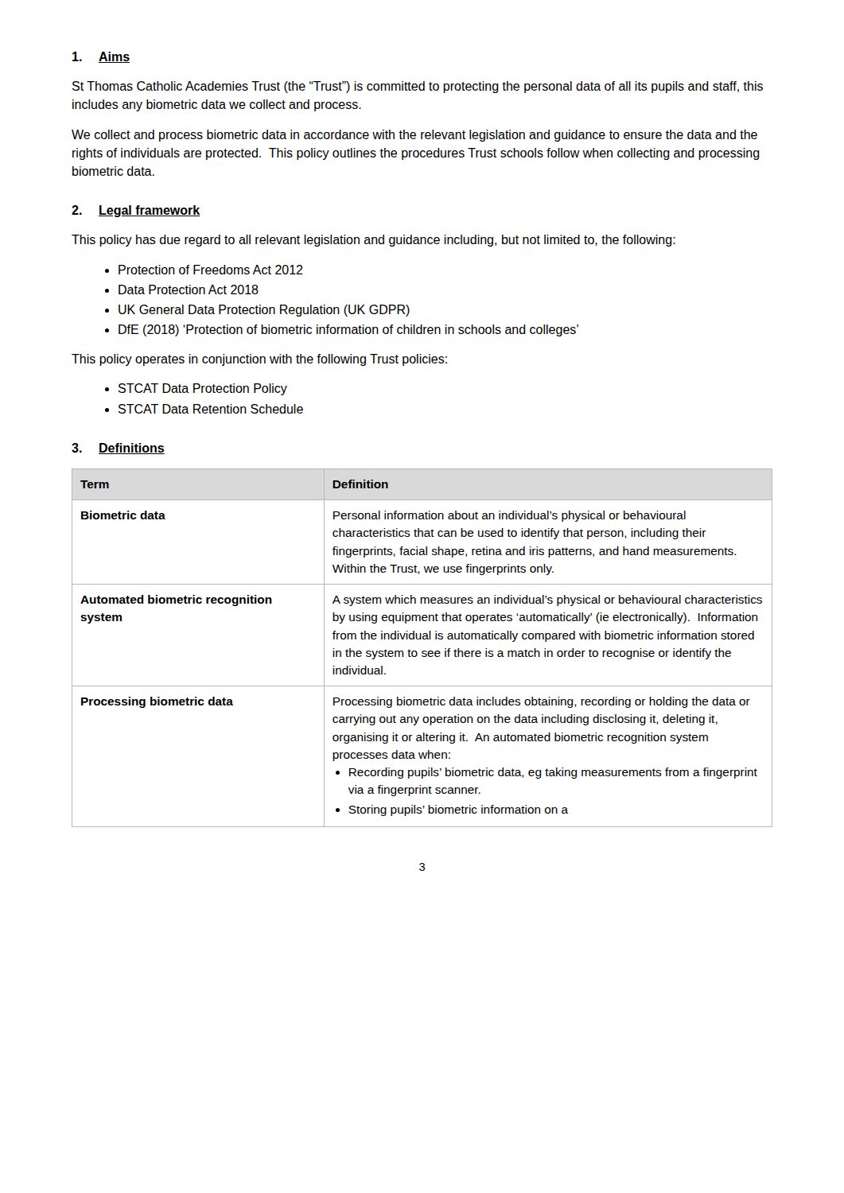1.
Aims
St Thomas Catholic Academies Trust (the “Trust”) is committed to protecting the personal data of all its pupils and staff, this includes any biometric data we collect and process.
We collect and process biometric data in accordance with the relevant legislation and guidance to ensure the data and the rights of individuals are protected. This policy outlines the procedures Trust schools follow when collecting and processing biometric data.
2.
Legal framework
This policy has due regard to all relevant legislation and guidance including, but not limited to, the following:
Protection of Freedoms Act 2012
Data Protection Act 2018
UK General Data Protection Regulation (UK GDPR)
DfE (2018) ‘Protection of biometric information of children in schools and colleges’
This policy operates in conjunction with the following Trust policies:
STCAT Data Protection Policy
STCAT Data Retention Schedule
3.
Definitions
| Term | Definition |
| --- | --- |
| Biometric data | Personal information about an individual’s physical or behavioural characteristics that can be used to identify that person, including their fingerprints, facial shape, retina and iris patterns, and hand measurements. Within the Trust, we use fingerprints only. |
| Automated biometric recognition system | A system which measures an individual’s physical or behavioural characteristics by using equipment that operates ‘automatically’ (ie electronically). Information from the individual is automatically compared with biometric information stored in the system to see if there is a match in order to recognise or identify the individual. |
| Processing biometric data | Processing biometric data includes obtaining, recording or holding the data or carrying out any operation on the data including disclosing it, deleting it, organising it or altering it. An automated biometric recognition system processes data when: Recording pupils’ biometric data, eg taking measurements from a fingerprint via a fingerprint scanner. Storing pupils’ biometric information on a |
3